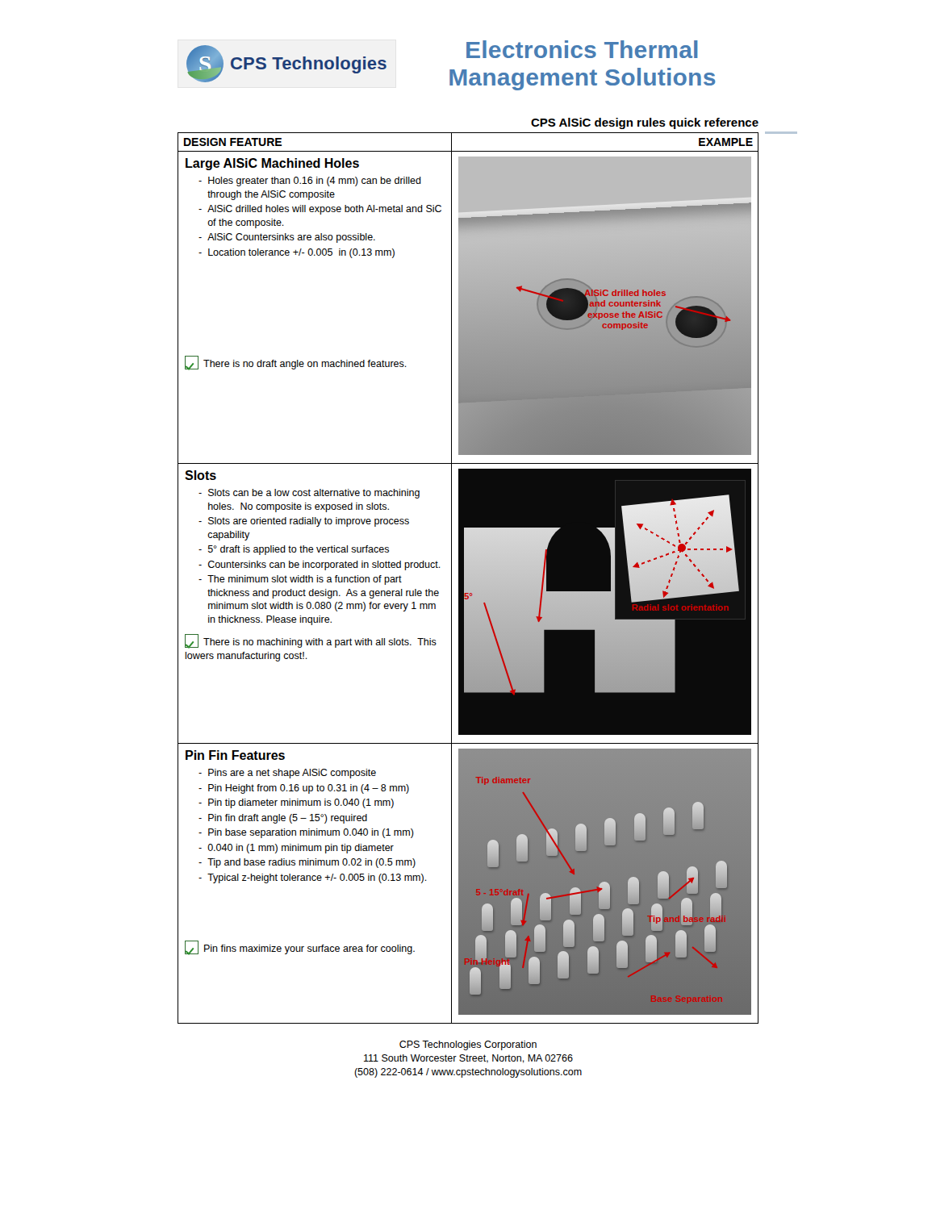S
CPS Technologies
Electronics Thermal
Management Solutions
CPS AlSiC design rules quick reference
| DESIGN FEATURE | EXAMPLE |
| --- | --- |
| Large AlSiC Machined Holes Holes greater than 0.16 in (4 mm) can be drilled through the AlSiC composite AlSiC drilled holes will expose both Al-metal and SiC of the composite. AlSiC Countersinks are also possible. Location tolerance +/- 0.005 in (0.13 mm) There is no draft angle on machined features. | AlSiC drilled holes and countersink expose the AlSiC composite |
| Slots Slots can be a low cost alternative to machining holes. No composite is exposed in slots. Slots are oriented radially to improve process capability 5° draft is applied to the vertical surfaces Countersinks can be incorporated in slotted product. The minimum slot width is a function of part thickness and product design. As a general rule the minimum slot width is 0.080 (2 mm) for every 1 mm in thickness. Please inquire. There is no machining with a part with all slots. This lowers manufacturing cost!. | Radial slot orientation 5° |
| Pin Fin Features Pins are a net shape AlSiC composite Pin Height from 0.16 up to 0.31 in (4 – 8 mm) Pin tip diameter minimum is 0.040 (1 mm) Pin fin draft angle (5 – 15°) required Pin base separation minimum 0.040 in (1 mm) 0.040 in (1 mm) minimum pin tip diameter Tip and base radius minimum 0.02 in (0.5 mm) Typical z-height tolerance +/- 0.005 in (0.13 mm). Pin fins maximize your surface area for cooling. | Tip diameter 5 - 15°draft Pin Height Tip and base radii Base Separation |
CPS Technologies Corporation
111 South Worcester Street, Norton, MA 02766
(508) 222-0614 / www.cpstechnologysolutions.com